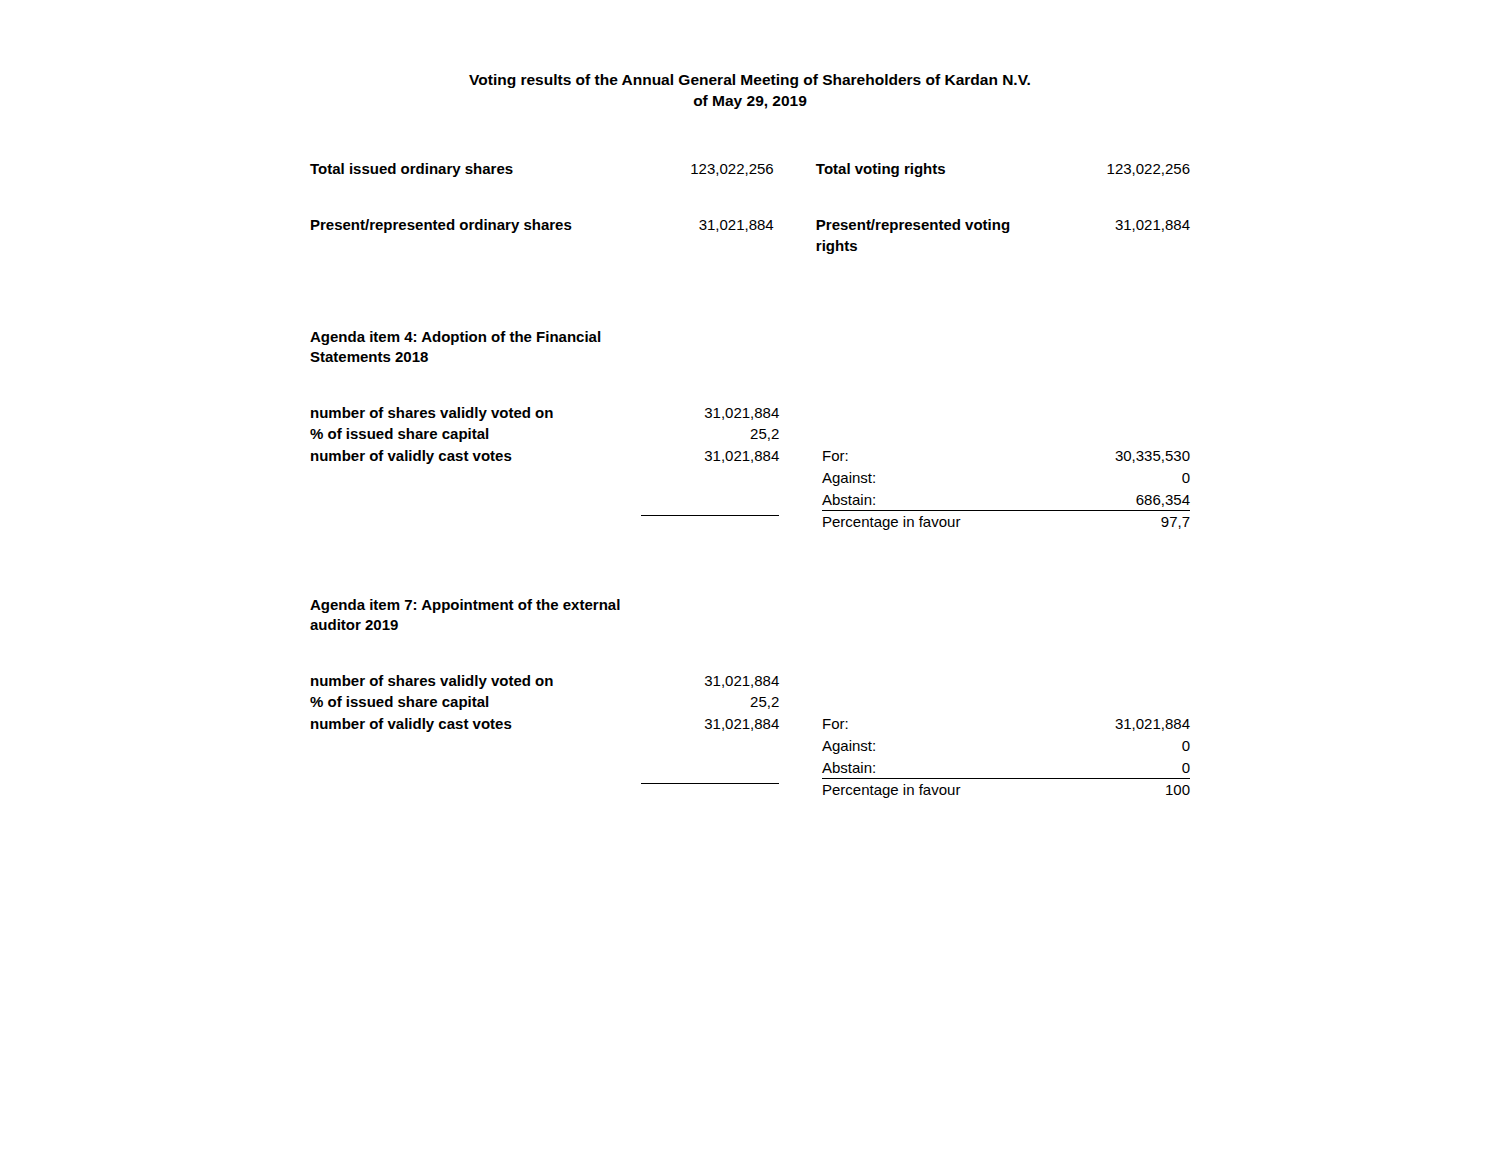Voting results of the Annual General Meeting of Shareholders of Kardan N.V.
of May 29, 2019
| Total issued ordinary shares | 123,022,256 | | Total voting rights | 123,022,256 |
| Present/represented ordinary shares | 31,021,884 | | Present/represented voting rights | 31,021,884 |
| Agenda item 4: Adoption of the Financial Statements 2018 | | | | |
| number of shares validly voted on | 31,021,884 | | | |
| % of issued share capital | 25,2 | | | |
| number of validly cast votes | 31,021,884 | | For: | 30,335,530 |
| | | | Against: | 0 |
| | | | Abstain: | 686,354 |
| | | | Percentage in favour | 97,7 |
| Agenda item 7: Appointment of the external auditor 2019 | | | | |
| number of shares validly voted on | 31,021,884 | | | |
| % of issued share capital | 25,2 | | | |
| number of validly cast votes | 31,021,884 | | For: | 31,021,884 |
| | | | Against: | 0 |
| | | | Abstain: | 0 |
| | | | Percentage in favour | 100 |